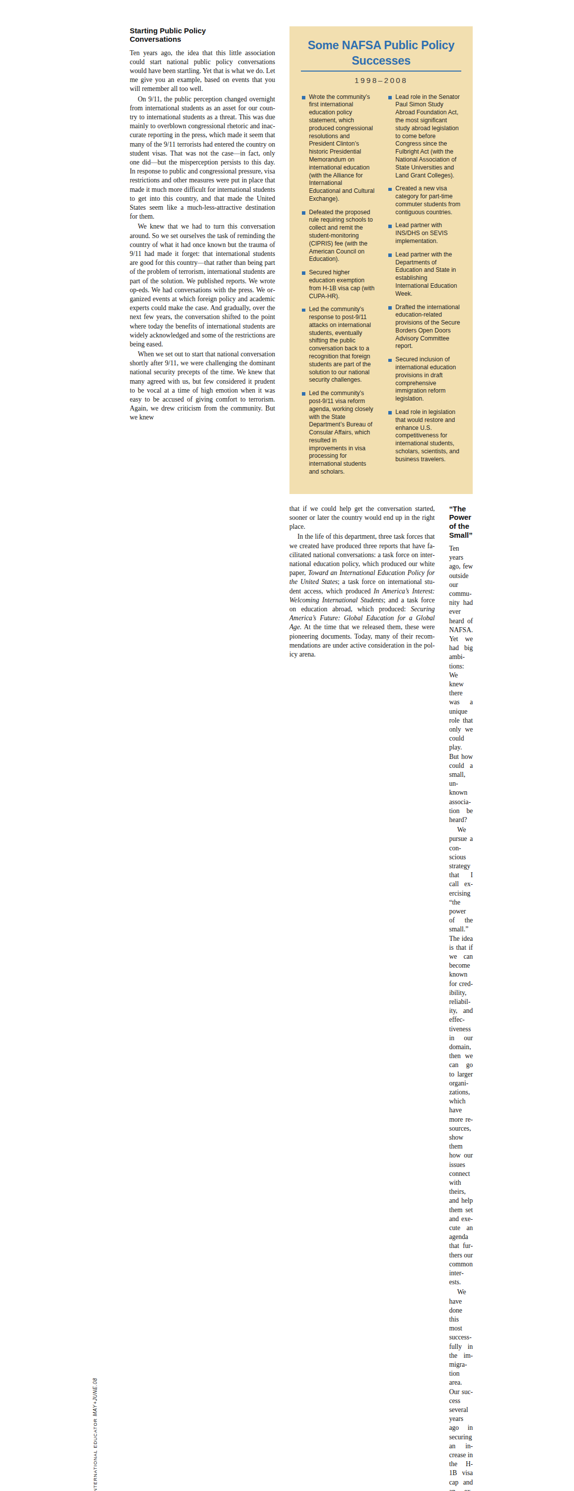INTERNATIONAL EDUCATOR MAY+JUNE.08
8
Starting Public Policy
Conversations
Ten years ago, the idea that this little association could start national public policy conversations would have been startling. Yet that is what we do. Let me give you an example, based on events that you will remember all too well.
On 9/11, the public perception changed overnight from international students as an asset for our country to international students as a threat. This was due mainly to overblown congressional rhetoric and inaccurate reporting in the press, which made it seem that many of the 9/11 terrorists had entered the country on student visas. That was not the case—in fact, only one did—but the misperception persists to this day. In response to public and congressional pressure, visa restrictions and other measures were put in place that made it much more difficult for international students to get into this country, and that made the United States seem like a much-less-attractive destination for them.
We knew that we had to turn this conversation around. So we set ourselves the task of reminding the country of what it had once known but the trauma of 9/11 had made it forget: that international students are good for this country—that rather than being part of the problem of terrorism, international students are part of the solution. We published reports. We wrote op-eds. We had conversations with the press. We organized events at which foreign policy and academic experts could make the case. And gradually, over the next few years, the conversation shifted to the point where today the benefits of international students are widely acknowledged and some of the restrictions are being eased.
When we set out to start that national conversation shortly after 9/11, we were challenging the dominant national security precepts of the time. We knew that many agreed with us, but few considered it prudent to be vocal at a time of high emotion when it was easy to be accused of giving comfort to terrorism. Again, we drew criticism from the community. But we knew
Some NAFSA Public Policy Successes
1998–2008
Wrote the community’s first international education policy statement, which produced congressional resolutions and President Clinton’s historic Presidential Memorandum on international education (with the Alliance for International Educational and Cultural Exchange).
Defeated the proposed rule requiring schools to collect and remit the student-monitoring (CIPRIS) fee (with the American Council on Education).
Secured higher education exemption from H-1B visa cap (with CUPA-HR).
Led the community’s response to post-9/11 attacks on international students, eventually shifting the public conversation back to a recognition that foreign students are part of the solution to our national security challenges.
Led the community’s post-9/11 visa reform agenda, working closely with the State Department’s Bureau of Consular Affairs, which resulted in improvements in visa processing for international students and scholars.
Lead role in the Senator Paul Simon Study Abroad Foundation Act, the most significant study abroad legislation to come before Congress since the Fulbright Act (with the National Association of State Universities and Land Grant Colleges).
Created a new visa category for part-time commuter students from contiguous countries.
Lead partner with INS/DHS on SEVIS implementation.
Lead partner with the Departments of Education and State in establishing International Education Week.
Drafted the international education-related provisions of the Secure Borders Open Doors Advisory Committee report.
Secured inclusion of international education provisions in draft comprehensive immigration reform legislation.
Lead role in legislation that would restore and enhance U.S. competitiveness for international students, scholars, scientists, and business travelers.
that if we could help get the conversation started, sooner or later the country would end up in the right place.
In the life of this department, three task forces that we created have produced three reports that have facilitated national conversations: a task force on international education policy, which produced our white paper, Toward an International Education Policy for the United States; a task force on international student access, which produced In America’s Interest: Welcoming International Students; and a task force on education abroad, which produced: Securing America’s Future: Global Education for a Global Age. At the time that we released them, these were pioneering documents. Today, many of their recommendations are under active consideration in the policy arena.
“The Power of the Small”
Ten years ago, few outside our community had ever heard of NAFSA. Yet we had big ambitions: We knew there was a unique role that only we could play. But how could a small, unknown association be heard?
We pursue a conscious strategy that I call exercising “the power of the small.” The idea is that if we can become known for credibility, reliability, and effectiveness in our domain, then we can go to larger organizations, which have more resources, show them how our issues connect with theirs, and help them set and execute an agenda that furthers our common interests.
We have done this most successfully in the immigration area. Our success several years ago in securing an increase in the H-1B visa cap and an exemption from